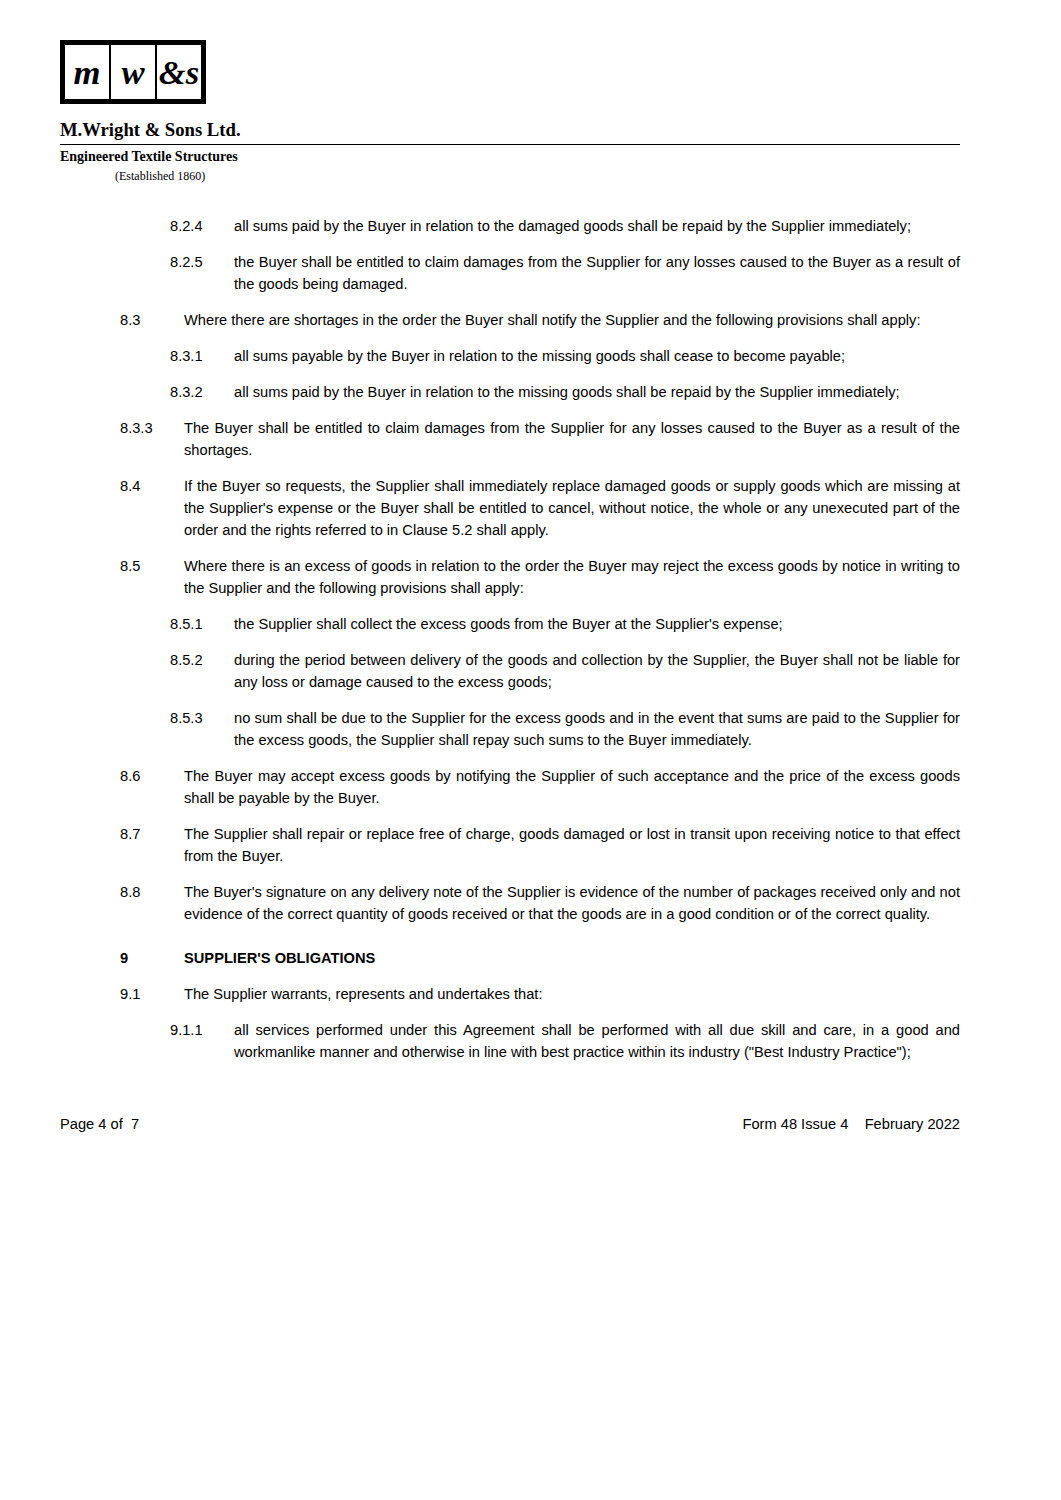| m | w | &s |
M.Wright & Sons Ltd.
Engineered Textile Structures
(Established 1860)
8.2.4
all sums paid by the Buyer in relation to the damaged goods shall be repaid by the Supplier immediately;
8.2.5
the Buyer shall be entitled to claim damages from the Supplier for any losses caused to the Buyer as a result of the goods being damaged.
8.3
Where there are shortages in the order the Buyer shall notify the Supplier and the following provisions shall apply:
8.3.1
all sums payable by the Buyer in relation to the missing goods shall cease to become payable;
8.3.2
all sums paid by the Buyer in relation to the missing goods shall be repaid by the Supplier immediately;
8.3.3
The Buyer shall be entitled to claim damages from the Supplier for any losses caused to the Buyer as a result of the shortages.
8.4
If the Buyer so requests, the Supplier shall immediately replace damaged goods or supply goods which are missing at the Supplier's expense or the Buyer shall be entitled to cancel, without notice, the whole or any unexecuted part of the order and the rights referred to in Clause 5.2 shall apply.
8.5
Where there is an excess of goods in relation to the order the Buyer may reject the excess goods by notice in writing to the Supplier and the following provisions shall apply:
8.5.1
the Supplier shall collect the excess goods from the Buyer at the Supplier's expense;
8.5.2
during the period between delivery of the goods and collection by the Supplier, the Buyer shall not be liable for any loss or damage caused to the excess goods;
8.5.3
no sum shall be due to the Supplier for the excess goods and in the event that sums are paid to the Supplier for the excess goods, the Supplier shall repay such sums to the Buyer immediately.
8.6
The Buyer may accept excess goods by notifying the Supplier of such acceptance and the price of the excess goods shall be payable by the Buyer.
8.7
The Supplier shall repair or replace free of charge, goods damaged or lost in transit upon receiving notice to that effect from the Buyer.
8.8
The Buyer's signature on any delivery note of the Supplier is evidence of the number of packages received only and not evidence of the correct quantity of goods received or that the goods are in a good condition or of the correct quality.
9 SUPPLIER'S OBLIGATIONS
9.1
The Supplier warrants, represents and undertakes that:
9.1.1
all services performed under this Agreement shall be performed with all due skill and care, in a good and workmanlike manner and otherwise in line with best practice within its industry ("Best Industry Practice");
Page 4 of 7
Form 48 Issue 4 February 2022